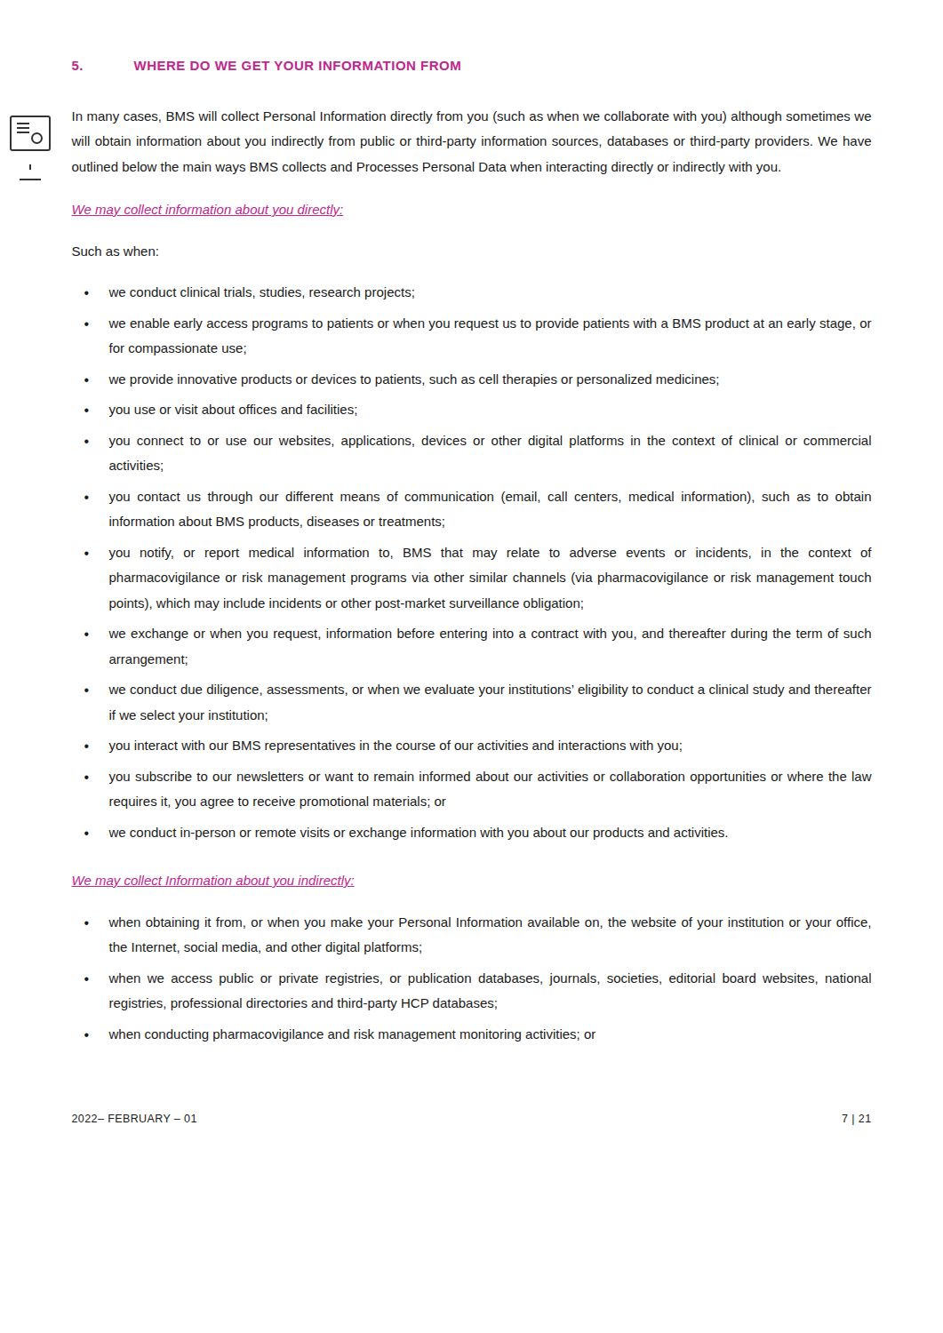5. WHERE DO WE GET YOUR INFORMATION FROM
In many cases, BMS will collect Personal Information directly from you (such as when we collaborate with you) although sometimes we will obtain information about you indirectly from public or third-party information sources, databases or third-party providers. We have outlined below the main ways BMS collects and Processes Personal Data when interacting directly or indirectly with you.
We may collect information about you directly:
Such as when:
we conduct clinical trials, studies, research projects;
we enable early access programs to patients or when you request us to provide patients with a BMS product at an early stage, or for compassionate use;
we provide innovative products or devices to patients, such as cell therapies or personalized medicines;
you use or visit about offices and facilities;
you connect to or use our websites, applications, devices or other digital platforms in the context of clinical or commercial activities;
you contact us through our different means of communication (email, call centers, medical information), such as to obtain information about BMS products, diseases or treatments;
you notify, or report medical information to, BMS that may relate to adverse events or incidents, in the context of pharmacovigilance or risk management programs via other similar channels (via pharmacovigilance or risk management touch points), which may include incidents or other post-market surveillance obligation;
we exchange or when you request, information before entering into a contract with you, and thereafter during the term of such arrangement;
we conduct due diligence, assessments, or when we evaluate your institutions’ eligibility to conduct a clinical study and thereafter if we select your institution;
you interact with our BMS representatives in the course of our activities and interactions with you;
you subscribe to our newsletters or want to remain informed about our activities or collaboration opportunities or where the law requires it, you agree to receive promotional materials; or
we conduct in-person or remote visits or exchange information with you about our products and activities.
We may collect Information about you indirectly:
when obtaining it from, or when you make your Personal Information available on, the website of your institution or your office, the Internet, social media, and other digital platforms;
when we access public or private registries, or publication databases, journals, societies, editorial board websites, national registries, professional directories and third-party HCP databases;
when conducting pharmacovigilance and risk management monitoring activities; or
2022– FEBRUARY – 01 7 | 21